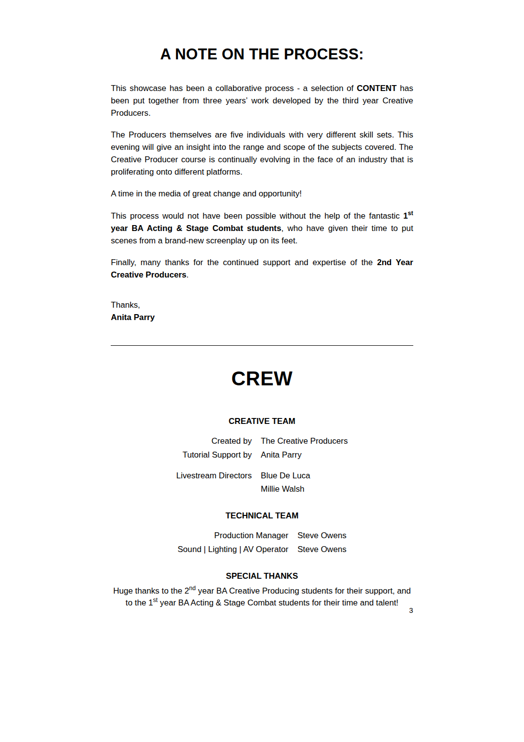A NOTE ON THE PROCESS:
This showcase has been a collaborative process - a selection of CONTENT has been put together from three years’ work developed by the third year Creative Producers.
The Producers themselves are five individuals with very different skill sets. This evening will give an insight into the range and scope of the subjects covered. The Creative Producer course is continually evolving in the face of an industry that is proliferating onto different platforms.
A time in the media of great change and opportunity!
This process would not have been possible without the help of the fantastic 1st year BA Acting & Stage Combat students, who have given their time to put scenes from a brand-new screenplay up on its feet.
Finally, many thanks for the continued support and expertise of the 2nd Year Creative Producers.
Thanks,
Anita Parry
CREW
CREATIVE TEAM
| Created by | The Creative Producers |
| Tutorial Support by | Anita Parry |
| Livestream Directors | Blue De Luca |
| | Millie Walsh |
TECHNICAL TEAM
| Production Manager | Steve Owens |
| Sound / Lighting / AV Operator | Steve Owens |
SPECIAL THANKS
Huge thanks to the 2nd year BA Creative Producing students for their support, and to the 1st year BA Acting & Stage Combat students for their time and talent!
3